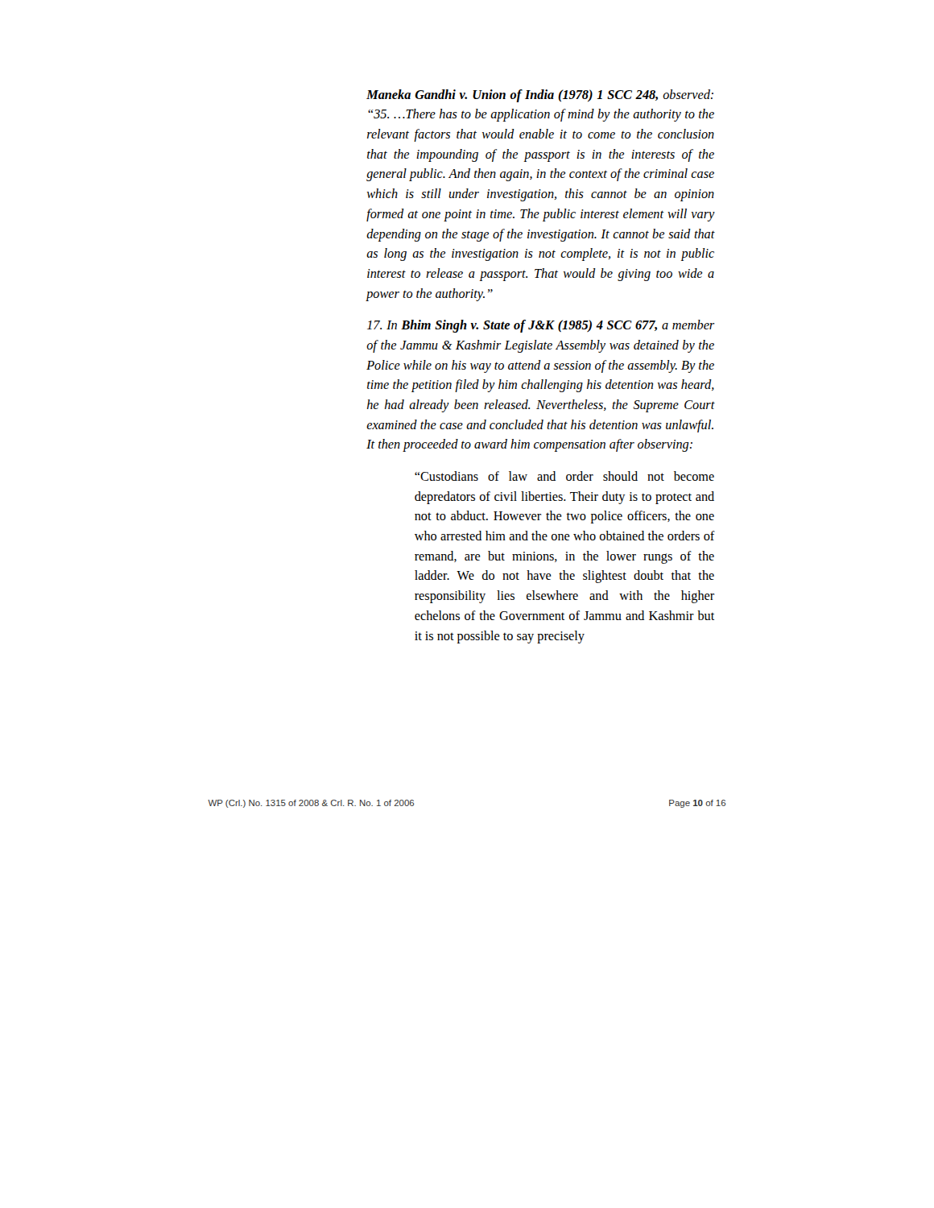Maneka Gandhi v. Union of India (1978) 1 SCC 248, observed: “35. …There has to be application of mind by the authority to the relevant factors that would enable it to come to the conclusion that the impounding of the passport is in the interests of the general public. And then again, in the context of the criminal case which is still under investigation, this cannot be an opinion formed at one point in time. The public interest element will vary depending on the stage of the investigation. It cannot be said that as long as the investigation is not complete, it is not in public interest to release a passport. That would be giving too wide a power to the authority.”
17. In Bhim Singh v. State of J&K (1985) 4 SCC 677, a member of the Jammu & Kashmir Legislate Assembly was detained by the Police while on his way to attend a session of the assembly. By the time the petition filed by him challenging his detention was heard, he had already been released. Nevertheless, the Supreme Court examined the case and concluded that his detention was unlawful. It then proceeded to award him compensation after observing:
“Custodians of law and order should not become depredators of civil liberties. Their duty is to protect and not to abduct. However the two police officers, the one who arrested him and the one who obtained the orders of remand, are but minions, in the lower rungs of the ladder. We do not have the slightest doubt that the responsibility lies elsewhere and with the higher echelons of the Government of Jammu and Kashmir but it is not possible to say precisely
WP (Crl.) No. 1315 of 2008 & Crl. R. No. 1 of 2006
Page 10 of 16